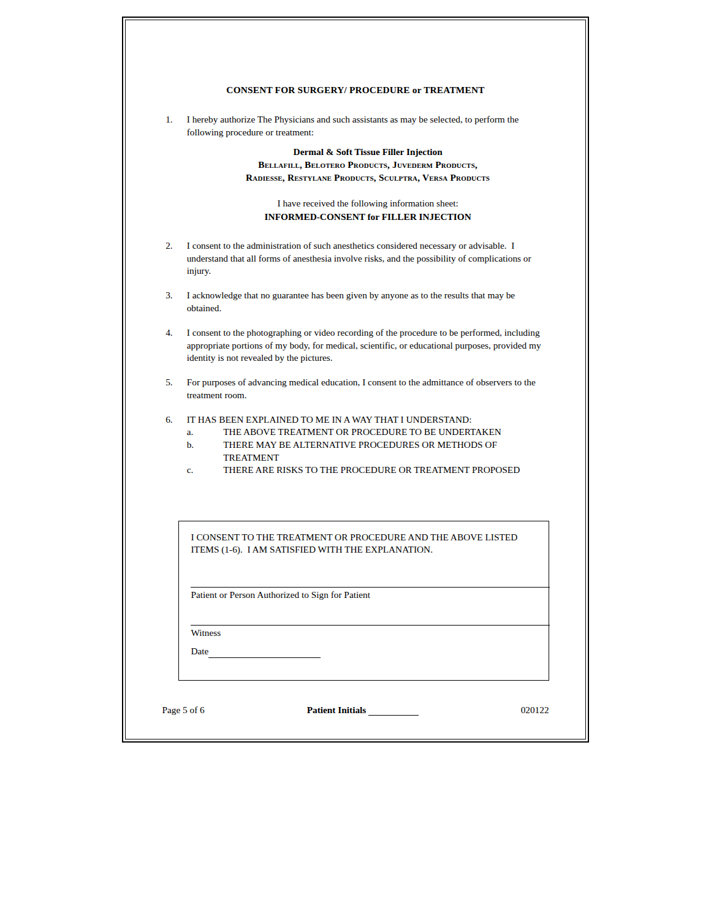CONSENT FOR SURGERY/ PROCEDURE or TREATMENT
I hereby authorize The Physicians and such assistants as may be selected, to perform the following procedure or treatment:
Dermal & Soft Tissue Filler Injection
Bellafill, Belotero Products, Juvederm Products,
Radiesse, Restylane Products, Sculptra, Versa Products
I have received the following information sheet:
INFORMED-CONSENT for FILLER INJECTION
I consent to the administration of such anesthetics considered necessary or advisable. I understand that all forms of anesthesia involve risks, and the possibility of complications or injury.
I acknowledge that no guarantee has been given by anyone as to the results that may be obtained.
I consent to the photographing or video recording of the procedure to be performed, including appropriate portions of my body, for medical, scientific, or educational purposes, provided my identity is not revealed by the pictures.
For purposes of advancing medical education, I consent to the admittance of observers to the treatment room.
It has been explained to me in a way that I understand:
a. The above treatment or procedure to be undertaken
b. There may be alternative procedures or methods of treatment
c. There are risks to the procedure or treatment proposed
I CONSENT TO THE TREATMENT OR PROCEDURE AND THE ABOVE LISTED ITEMS (1-6). I AM SATISFIED WITH THE EXPLANATION.
Patient or Person Authorized to Sign for Patient
Witness
Date
Page 5 of 6
Patient Initials
020122